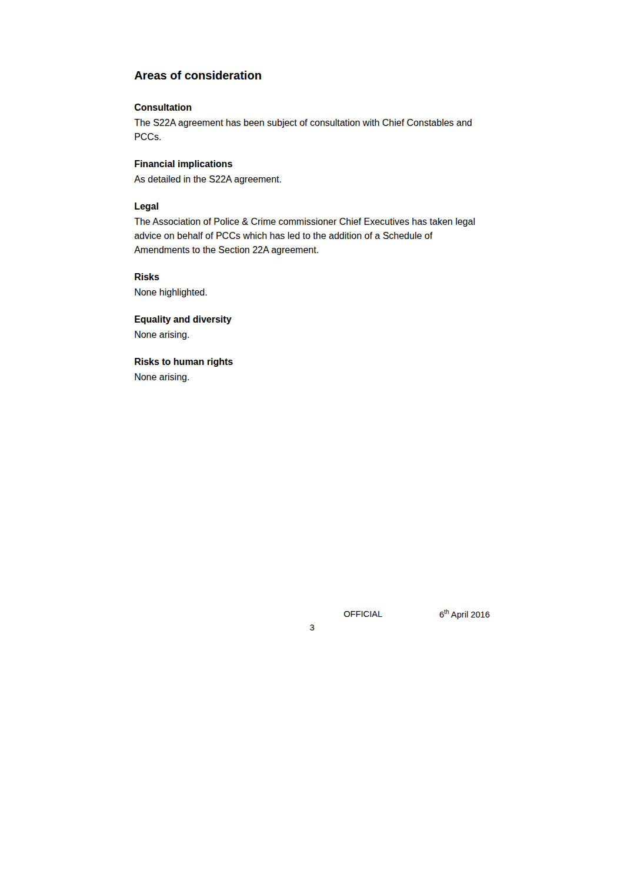Areas of consideration
Consultation
The S22A agreement has been subject of consultation with Chief Constables and PCCs.
Financial implications
As detailed in the S22A agreement.
Legal
The Association of Police & Crime commissioner Chief Executives has taken legal advice on behalf of PCCs which has led to the addition of a Schedule of Amendments to the Section 22A agreement.
Risks
None highlighted.
Equality and diversity
None arising.
Risks to human rights
None arising.
OFFICIAL
6th April 2016
3